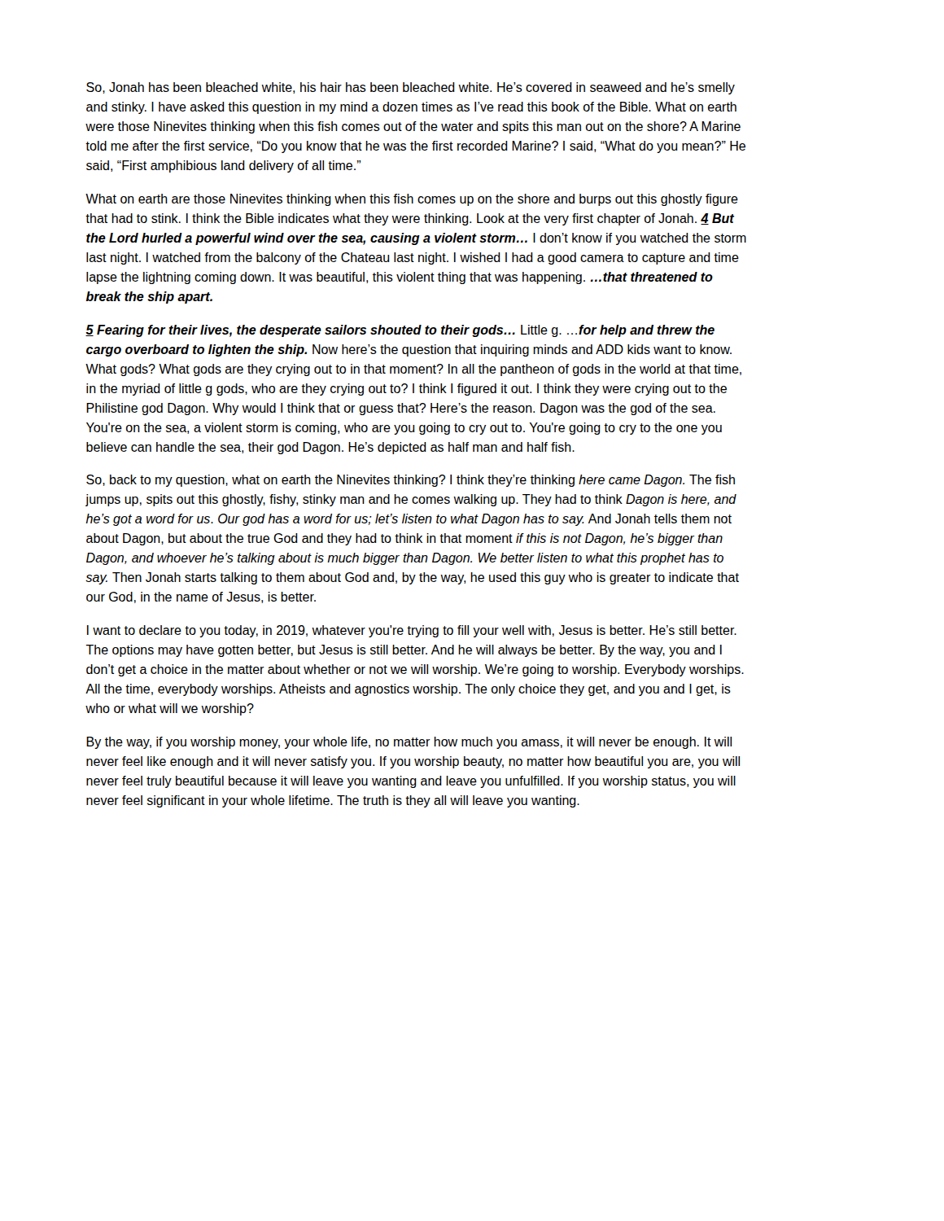So, Jonah has been bleached white, his hair has been bleached white. He’s covered in seaweed and he’s smelly and stinky. I have asked this question in my mind a dozen times as I’ve read this book of the Bible. What on earth were those Ninevites thinking when this fish comes out of the water and spits this man out on the shore? A Marine told me after the first service, “Do you know that he was the first recorded Marine? I said, “What do you mean?” He said, “First amphibious land delivery of all time.”
What on earth are those Ninevites thinking when this fish comes up on the shore and burps out this ghostly figure that had to stink. I think the Bible indicates what they were thinking. Look at the very first chapter of Jonah. 4 But the Lord hurled a powerful wind over the sea, causing a violent storm… I don’t know if you watched the storm last night. I watched from the balcony of the Chateau last night. I wished I had a good camera to capture and time lapse the lightning coming down. It was beautiful, this violent thing that was happening. …that threatened to break the ship apart.
5 Fearing for their lives, the desperate sailors shouted to their gods… Little g. …for help and threw the cargo overboard to lighten the ship. Now here’s the question that inquiring minds and ADD kids want to know. What gods? What gods are they crying out to in that moment? In all the pantheon of gods in the world at that time, in the myriad of little g gods, who are they crying out to? I think I figured it out. I think they were crying out to the Philistine god Dagon. Why would I think that or guess that? Here’s the reason. Dagon was the god of the sea. You're on the sea, a violent storm is coming, who are you going to cry out to. You're going to cry to the one you believe can handle the sea, their god Dagon. He’s depicted as half man and half fish.
So, back to my question, what on earth the Ninevites thinking? I think they’re thinking here came Dagon. The fish jumps up, spits out this ghostly, fishy, stinky man and he comes walking up. They had to think Dagon is here, and he’s got a word for us. Our god has a word for us; let’s listen to what Dagon has to say. And Jonah tells them not about Dagon, but about the true God and they had to think in that moment if this is not Dagon, he’s bigger than Dagon, and whoever he’s talking about is much bigger than Dagon. We better listen to what this prophet has to say. Then Jonah starts talking to them about God and, by the way, he used this guy who is greater to indicate that our God, in the name of Jesus, is better.
I want to declare to you today, in 2019, whatever you're trying to fill your well with, Jesus is better. He’s still better. The options may have gotten better, but Jesus is still better. And he will always be better. By the way, you and I don’t get a choice in the matter about whether or not we will worship. We’re going to worship. Everybody worships. All the time, everybody worships. Atheists and agnostics worship. The only choice they get, and you and I get, is who or what will we worship?
By the way, if you worship money, your whole life, no matter how much you amass, it will never be enough. It will never feel like enough and it will never satisfy you. If you worship beauty, no matter how beautiful you are, you will never feel truly beautiful because it will leave you wanting and leave you unfulfilled. If you worship status, you will never feel significant in your whole lifetime. The truth is they all will leave you wanting.